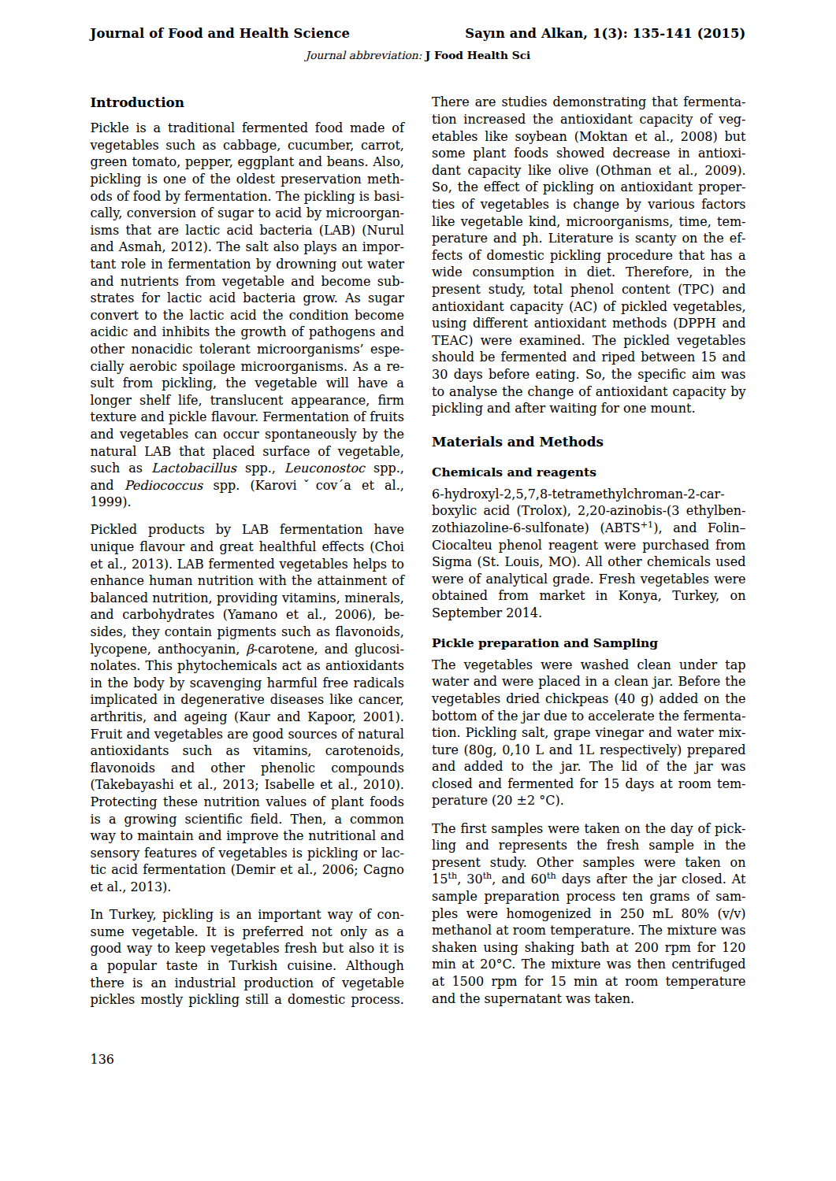Journal of Food and Health Science Sayın and Alkan, 1(3): 135-141 (2015)
Journal abbreviation: J Food Health Sci
Introduction
Pickle is a traditional fermented food made of vegetables such as cabbage, cucumber, carrot, green tomato, pepper, eggplant and beans. Also, pickling is one of the oldest preservation methods of food by fermentation. The pickling is basically, conversion of sugar to acid by microorganisms that are lactic acid bacteria (LAB) (Nurul and Asmah, 2012). The salt also plays an important role in fermentation by drowning out water and nutrients from vegetable and become substrates for lactic acid bacteria grow. As sugar convert to the lactic acid the condition become acidic and inhibits the growth of pathogens and other nonacidic tolerant microorganisms’ especially aerobic spoilage microorganisms. As a result from pickling, the vegetable will have a longer shelf life, translucent appearance, firm texture and pickle flavour. Fermentation of fruits and vegetables can occur spontaneously by the natural LAB that placed surface of vegetable, such as Lactobacillus spp., Leuconostoc spp., and Pediococcus spp. (Karoviˇcov´a et al., 1999).
Pickled products by LAB fermentation have unique flavour and great healthful effects (Choi et al., 2013). LAB fermented vegetables helps to enhance human nutrition with the attainment of balanced nutrition, providing vitamins, minerals, and carbohydrates (Yamano et al., 2006), besides, they contain pigments such as flavonoids, lycopene, anthocyanin, β-carotene, and glucosinolates. This phytochemicals act as antioxidants in the body by scavenging harmful free radicals implicated in degenerative diseases like cancer, arthritis, and ageing (Kaur and Kapoor, 2001). Fruit and vegetables are good sources of natural antioxidants such as vitamins, carotenoids, flavonoids and other phenolic compounds (Takebayashi et al., 2013; Isabelle et al., 2010). Protecting these nutrition values of plant foods is a growing scientific field. Then, a common way to maintain and improve the nutritional and sensory features of vegetables is pickling or lactic acid fermentation (Demir et al., 2006; Cagno et al., 2013).
In Turkey, pickling is an important way of consume vegetable. It is preferred not only as a good way to keep vegetables fresh but also it is a popular taste in Turkish cuisine. Although there is an industrial production of vegetable pickles mostly pickling still a domestic process. There are studies demonstrating that fermentation increased the antioxidant capacity of vegetables like soybean (Moktan et al., 2008) but some plant foods showed decrease in antioxidant capacity like olive (Othman et al., 2009). So, the effect of pickling on antioxidant properties of vegetables is change by various factors like vegetable kind, microorganisms, time, temperature and ph. Literature is scanty on the effects of domestic pickling procedure that has a wide consumption in diet. Therefore, in the present study, total phenol content (TPC) and antioxidant capacity (AC) of pickled vegetables, using different antioxidant methods (DPPH and TEAC) were examined. The pickled vegetables should be fermented and riped between 15 and 30 days before eating. So, the specific aim was to analyse the change of antioxidant capacity by pickling and after waiting for one mount.
Materials and Methods
Chemicals and reagents
6-hydroxyl-2,5,7,8-tetramethylchroman-2-carboxylic acid (Trolox), 2,20-azinobis-(3 ethylbenzothiazoline-6-sulfonate) (ABTS+1), and Folin–Ciocalteu phenol reagent were purchased from Sigma (St. Louis, MO). All other chemicals used were of analytical grade. Fresh vegetables were obtained from market in Konya, Turkey, on September 2014.
Pickle preparation and Sampling
The vegetables were washed clean under tap water and were placed in a clean jar. Before the vegetables dried chickpeas (40 g) added on the bottom of the jar due to accelerate the fermentation. Pickling salt, grape vinegar and water mixture (80g, 0,10 L and 1L respectively) prepared and added to the jar. The lid of the jar was closed and fermented for 15 days at room temperature (20 ±2 °C).
The first samples were taken on the day of pickling and represents the fresh sample in the present study. Other samples were taken on 15th, 30th, and 60th days after the jar closed. At sample preparation process ten grams of samples were homogenized in 250 mL 80% (v/v) methanol at room temperature. The mixture was shaken using shaking bath at 200 rpm for 120 min at 20°C. The mixture was then centrifuged at 1500 rpm for 15 min at room temperature and the supernatant was taken.
136